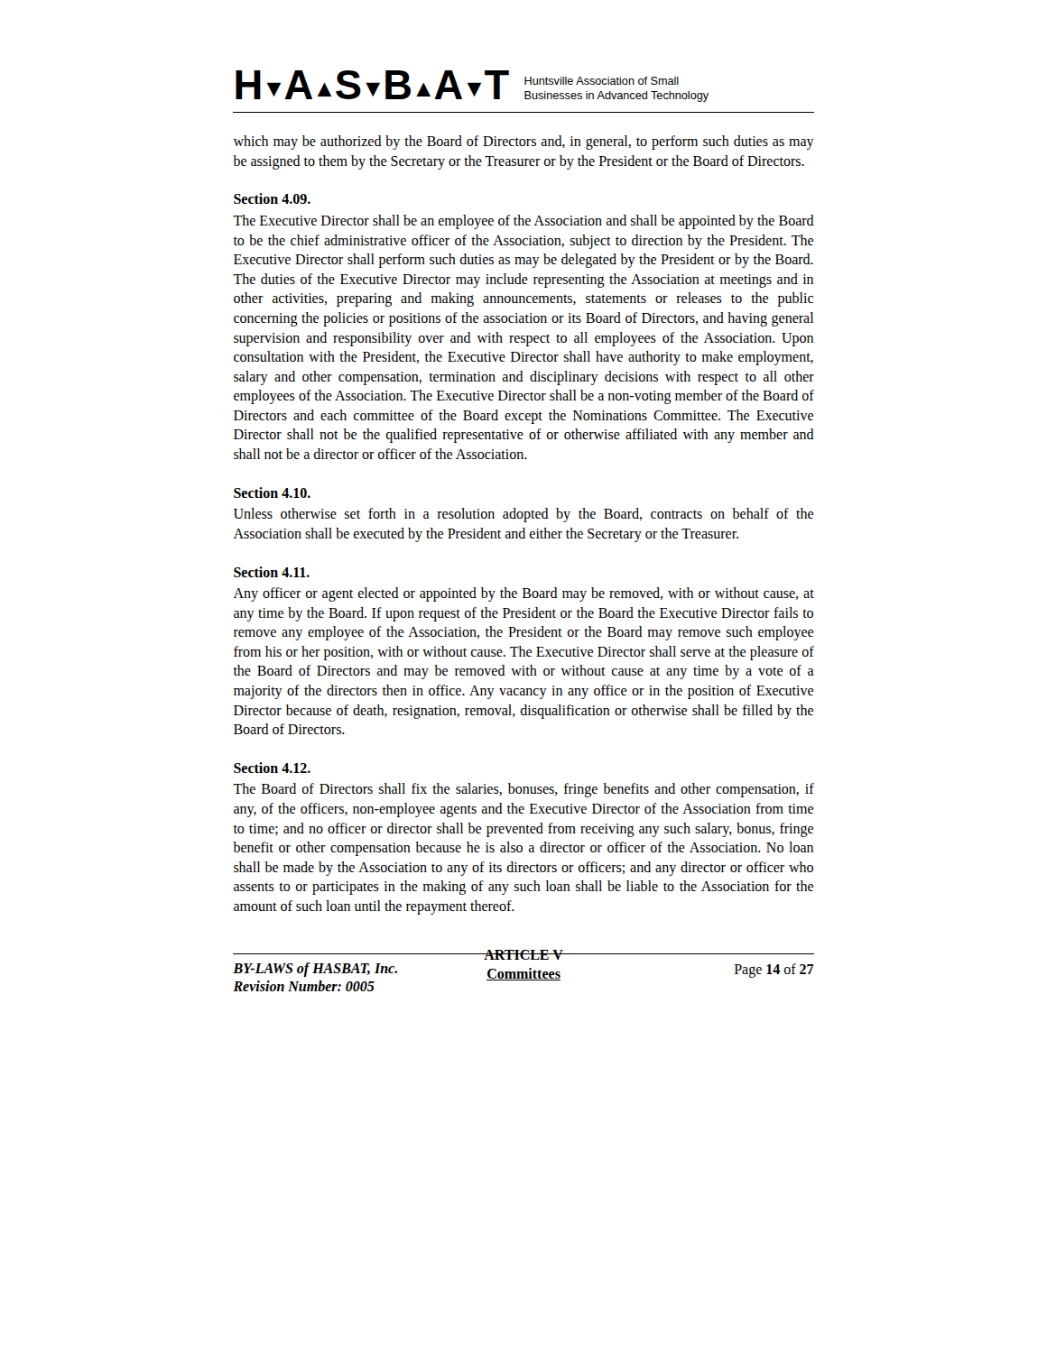H▼A▲S▼B▲A▼T
Huntsville Association of Small
Businesses in Advanced Technology
which may be authorized by the Board of Directors and, in general, to perform such duties as may be assigned to them by the Secretary or the Treasurer or by the President or the Board of Directors.
Section 4.09.
The Executive Director shall be an employee of the Association and shall be appointed by the Board to be the chief administrative officer of the Association, subject to direction by the President. The Executive Director shall perform such duties as may be delegated by the President or by the Board. The duties of the Executive Director may include representing the Association at meetings and in other activities, preparing and making announcements, statements or releases to the public concerning the policies or positions of the association or its Board of Directors, and having general supervision and responsibility over and with respect to all employees of the Association. Upon consultation with the President, the Executive Director shall have authority to make employment, salary and other compensation, termination and disciplinary decisions with respect to all other employees of the Association. The Executive Director shall be a non-voting member of the Board of Directors and each committee of the Board except the Nominations Committee. The Executive Director shall not be the qualified representative of or otherwise affiliated with any member and shall not be a director or officer of the Association.
Section 4.10.
Unless otherwise set forth in a resolution adopted by the Board, contracts on behalf of the Association shall be executed by the President and either the Secretary or the Treasurer.
Section 4.11.
Any officer or agent elected or appointed by the Board may be removed, with or without cause, at any time by the Board. If upon request of the President or the Board the Executive Director fails to remove any employee of the Association, the President or the Board may remove such employee from his or her position, with or without cause. The Executive Director shall serve at the pleasure of the Board of Directors and may be removed with or without cause at any time by a vote of a majority of the directors then in office. Any vacancy in any office or in the position of Executive Director because of death, resignation, removal, disqualification or otherwise shall be filled by the Board of Directors.
Section 4.12.
The Board of Directors shall fix the salaries, bonuses, fringe benefits and other compensation, if any, of the officers, non-employee agents and the Executive Director of the Association from time to time; and no officer or director shall be prevented from receiving any such salary, bonus, fringe benefit or other compensation because he is also a director or officer of the Association. No loan shall be made by the Association to any of its directors or officers; and any director or officer who assents to or participates in the making of any such loan shall be liable to the Association for the amount of such loan until the repayment thereof.
ARTICLE V Committees
BY-LAWS of HASBAT, Inc.
Revision Number: 0005
Page 14 of 27